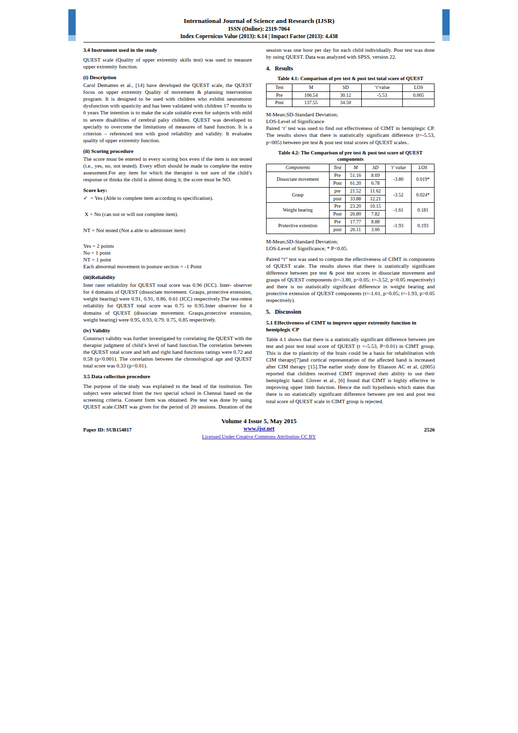International Journal of Science and Research (IJSR)
ISSN (Online): 2319-7064
Index Copernicus Value (2013): 6.14 | Impact Factor (2013): 4.438
3.4 Instrument used in the study
QUEST scale (Quality of upper extremity skills test) was used to measure upper extremity function.
(i) Description
Carol Dematteo et al., [14] have developed the QUEST scale, the QUEST focus on upper extremity Quality of movement & planning intervention program. It is designed to be used with children who exhibit neuromotor dysfunction with spasticity and has been validated with children 17 months to 6 years The intention is to make the scale suitable even for subjects with mild to severe disabilities of cerebral palsy children. QUEST was developed to specially to overcome the limitations of measures of hand function. It is a criterion – referenced test with good reliability and validity. It evaluates quality of upper extremity function.
(ii) Scoring procedure
The score must be entered in every scoring box even if the item is not tested (i.e., yes, no, not tested). Every effort should be made to complete the entire assessment.For any item for which the therapist is not sure of the child’s response or thinks the child is almost doing it, the score must be NO.
Score key:
✓ = Yes (Able to complete item according to specification).
X = No (can not or will not complete item).
NT = Not tested (Not a able to administer item)
Yes = 2 points
No = 1 point
NT = 1 point
Each abnormal movement in posture section = -1 Point
(iii)Reliability
Inter rater reliability for QUEST total score was 0.96 (ICC). Inter- observer for 4 domains of QUEST (dissociate movement. Grasps, protective extension, weight bearing) were 0.91, 0.91, 0.86, 0.61 (ICC) respectively.The test-retest reliability for QUEST total score was 0.75 to 0.95.Inter observer for 4 domains of QUEST (dissociate movement. Grasps,protective extension, weight bearing) were 0.95, 0.93, 0.79. 0.75, 0.85 respectively.
(iv) Validity
Construct validity was further investigated by correlating the QUEST with the therapist judgment of child’s level of hand function.The correlation between the QUEST total score and left and right hand functions ratings were 0.72 and 0.58 (p<0.001). The correlation between the chronological age and QUEST total score was 0.33 (p<0.01).
3.5 Data collection procedure
The purpose of the study was explained to the head of the institution. Ten subject were selected from the two special school in Chennai based on the screening criteria. Consent form was obtained. Pre test was done by using QUEST scale.CIMT was given for the period of 20 sessions. Duration of the session was one hour per day for each child individually. Post test was done by using QUEST. Data was analyzed with SPSS, version 22.
4. Results
Table 4.1: Comparison of pre test & post test total score of QUEST
| Test | M | SD | ‘t’value | LOS |
| --- | --- | --- | --- | --- |
| Pre | 106.54 | 30.12 | -5.53 | 0.005 |
| Post | 137.55 | 34.50 | | |
M-Mean;SD-Standard Deviation;
LOS-Level of Significance
Paired ‘t’ test was used to find out effectiveness of CIMT in hemiplegic CP. The results shows that there is statistically significant difference (t=-5.53, p<005) between pre test & post test total scores of QUEST scales..
Table 4.2: The Comparison of pre test & post test score of QUEST components
| Components | Test | M | SD | 't' value | LOS |
| --- | --- | --- | --- | --- | --- |
| Dissociate movement | Pre | 51.16 | 8.69 | -3.80 | 0.019* |
| Post | 61.20 | 6.78 |
| Grasp | pre | 21.52 | 11.62 | -3.52 | 0.024* |
| post | 33.88 | 12.21 |
| Weight bearing | Pre | 23.20 | 10.15 | -1.61 | 0.181 |
| Post | 26.80 | 7.82 |
| Protective extention | Pre | 17.77 | 8.88 | -1.93 | 0.193 |
| post | 26.11 | 3.06 |
M-Mean;SD-Standard Deviation;
LOS-Level of Significance; * P<0.05.
Paired “t” test was used to compute the effectiveness of CIMT in components of QUEST scale. The results shows that there is statistically significant difference between pre test & post test scores in dissociate movement and grasps of QUEST components (t=-3.80, p<0.05; t=-3.52, p<0.05 respectively) and there is no statistically significant difference in weight bearing and protective extension of QUEST components (t=-1.61, p>0.05; t=-1.93, p>0.05 respectively).
5. Discussion
5.1 Effectiveness of CIMT to improve upper extremity function in hemiplegic CP
Table 4.1 shows that there is a statistically significant difference between pre test and post test total score of QUEST (t =-5.53, P<0.01) in CIMT group. This is due to plasticity of the brain could be a basis for rehabilitation with CIM therapy[7]and cortical representation of the affected hand is increased after CIM therapy [15].The earlier study done by Eliasson AC et al, (2005) reported that children received CIMT improved their ability to use their hemiplegic hand. Glover et al., [6] found that CIMT is highly effective in improving upper limb function. Hence the null hypothesis which states that there is no statistically significant difference between pre test and post test total score of QUEST scale in CIMT group is rejected.
Volume 4 Issue 5, May 2015
www.ijsr.net
Licensed Under Creative Commons Attribution CC BY
Paper ID: SUB154817
2526